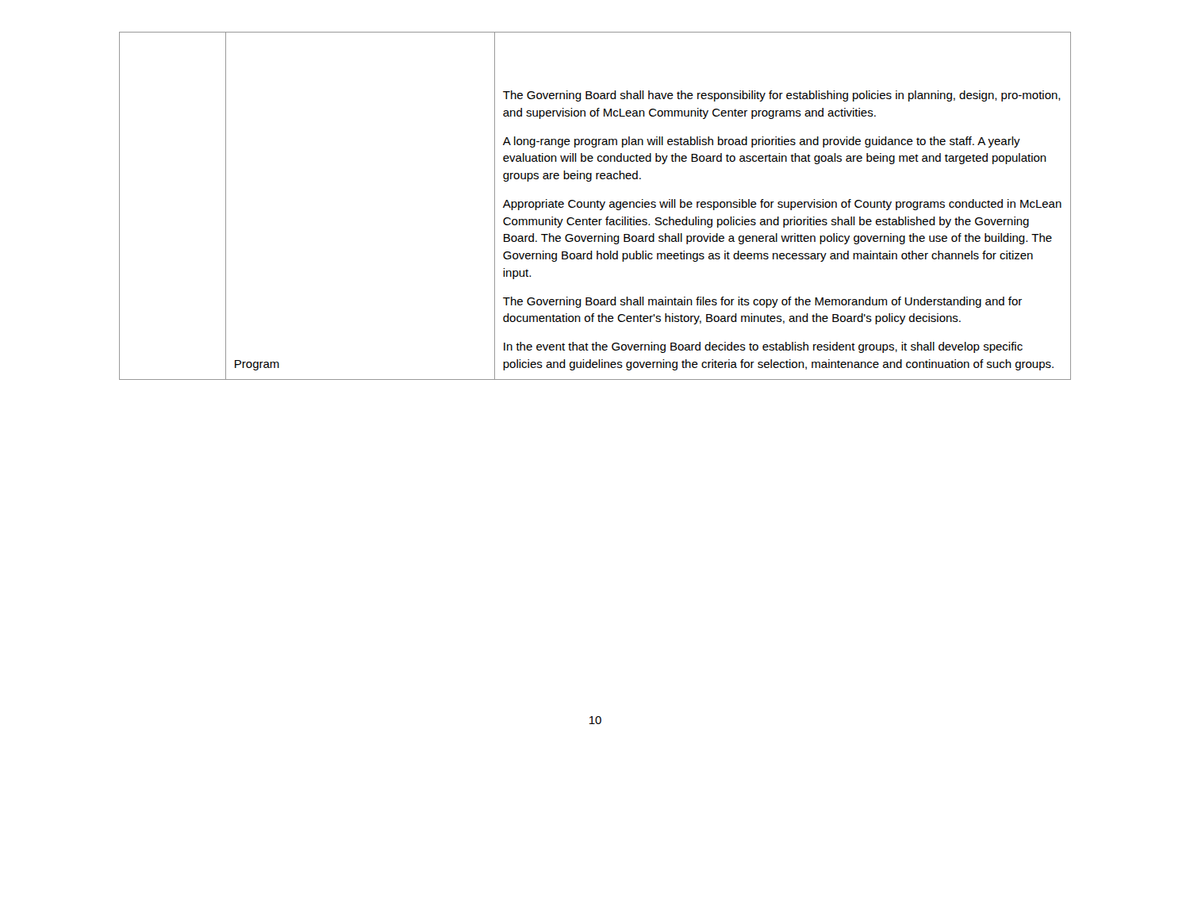| | Program | The Governing Board shall have the responsibility for establishing policies in planning, design, pro-motion, and supervision of McLean Community Center programs and activities. A long-range program plan will establish broad priorities and provide guidance to the staff. A yearly evaluation will be conducted by the Board to ascertain that goals are being met and targeted population groups are being reached. Appropriate County agencies will be responsible for supervision of County programs conducted in McLean Community Center facilities. Scheduling policies and priorities shall be established by the Governing Board. The Governing Board shall provide a general written policy governing the use of the building. The Governing Board hold public meetings as it deems necessary and maintain other channels for citizen input. The Governing Board shall maintain files for its copy of the Memorandum of Understanding and for documentation of the Center's history, Board minutes, and the Board's policy decisions. In the event that the Governing Board decides to establish resident groups, it shall develop specific policies and guidelines governing the criteria for selection, maintenance and continuation of such groups. |
10